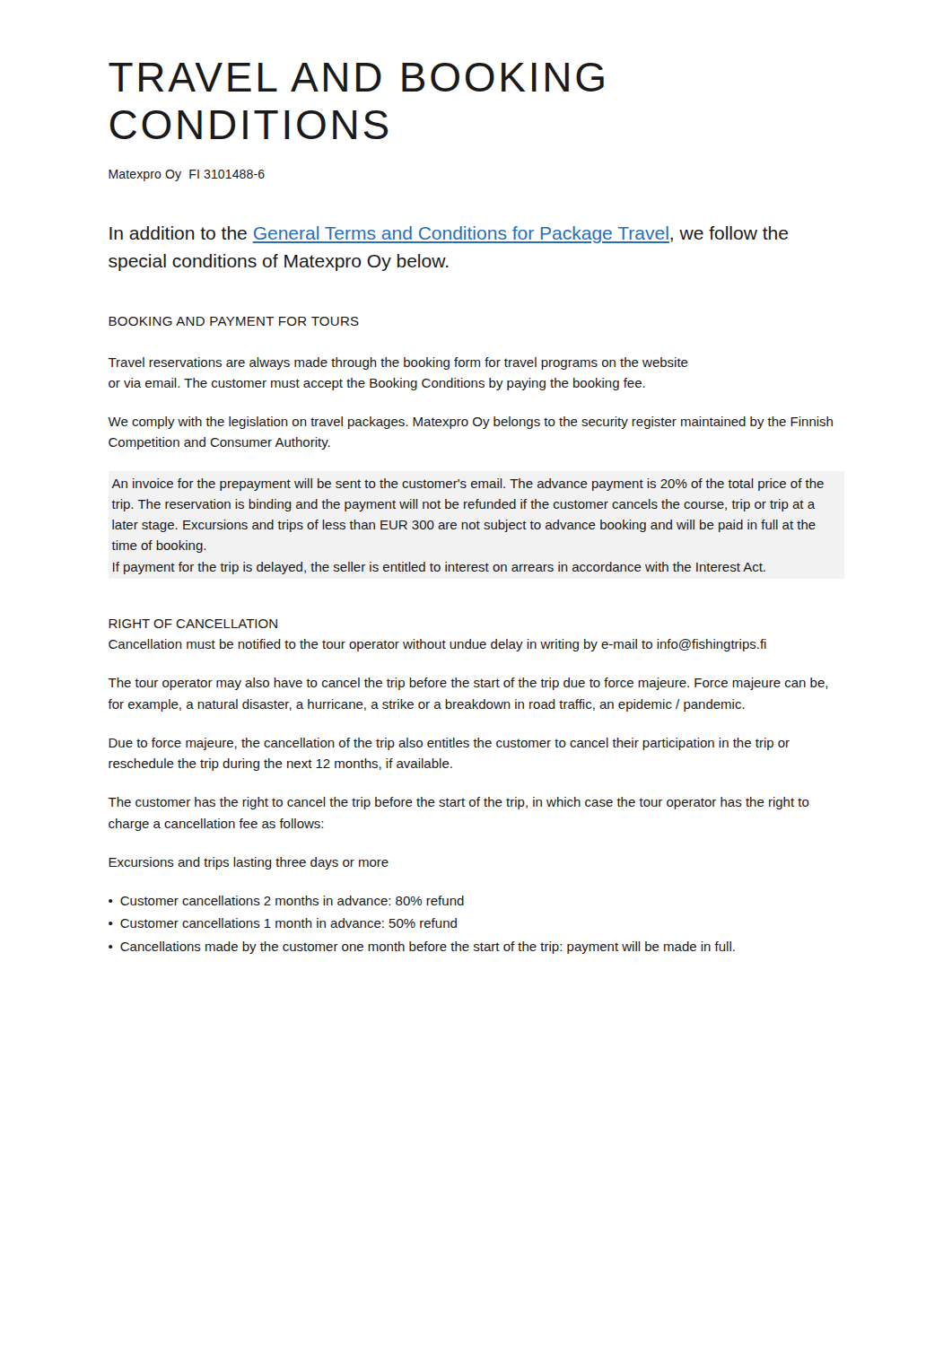Travel and Booking Conditions
Matexpro Oy FI 3101488-6
In addition to the General Terms and Conditions for Package Travel, we follow the special conditions of Matexpro Oy below.
Booking and payment for tours
Travel reservations are always made through the booking form for travel programs on the website
or via email. The customer must accept the Booking Conditions by paying the booking fee.
We comply with the legislation on travel packages. Matexpro Oy belongs to the security register maintained by the Finnish Competition and Consumer Authority.
An invoice for the prepayment will be sent to the customer's email. The advance payment is 20% of the total price of the trip. The reservation is binding and the payment will not be refunded if the customer cancels the course, trip or trip at a later stage. Excursions and trips of less than EUR 300 are not subject to advance booking and will be paid in full at the time of booking.
If payment for the trip is delayed, the seller is entitled to interest on arrears in accordance with the Interest Act.
RIGHT OF CANCELLATION
Cancellation must be notified to the tour operator without undue delay in writing by e-mail to info@fishingtrips.fi
The tour operator may also have to cancel the trip before the start of the trip due to force majeure. Force majeure can be, for example, a natural disaster, a hurricane, a strike or a breakdown in road traffic, an epidemic / pandemic.
Due to force majeure, the cancellation of the trip also entitles the customer to cancel their participation in the trip or reschedule the trip during the next 12 months, if available.
The customer has the right to cancel the trip before the start of the trip, in which case the tour operator has the right to charge a cancellation fee as follows:
Excursions and trips lasting three days or more
Customer cancellations 2 months in advance: 80% refund
Customer cancellations 1 month in advance: 50% refund
Cancellations made by the customer one month before the start of the trip: payment will be made in full.